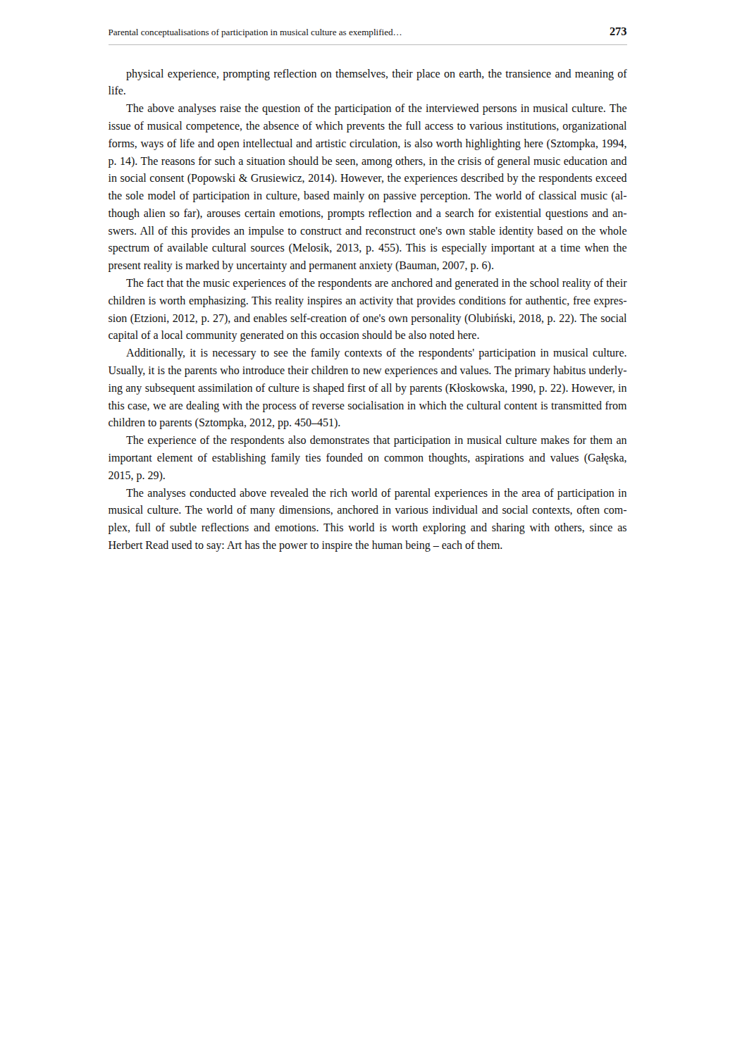Parental conceptualisations of participation in musical culture as exemplified… 273
physical experience, prompting reflection on themselves, their place on earth, the transience and meaning of life.
The above analyses raise the question of the participation of the interviewed persons in musical culture. The issue of musical competence, the absence of which prevents the full access to various institutions, organizational forms, ways of life and open intellectual and artistic circulation, is also worth highlighting here (Sztompka, 1994, p. 14). The reasons for such a situation should be seen, among others, in the crisis of general music education and in social consent (Popowski & Grusiewicz, 2014). However, the experiences described by the respondents exceed the sole model of participation in culture, based mainly on passive perception. The world of classical music (although alien so far), arouses certain emotions, prompts reflection and a search for existential questions and answers. All of this provides an impulse to construct and reconstruct one's own stable identity based on the whole spectrum of available cultural sources (Melosik, 2013, p. 455). This is especially important at a time when the present reality is marked by uncertainty and permanent anxiety (Bauman, 2007, p. 6).
The fact that the music experiences of the respondents are anchored and generated in the school reality of their children is worth emphasizing. This reality inspires an activity that provides conditions for authentic, free expression (Etzioni, 2012, p. 27), and enables self-creation of one's own personality (Olubiński, 2018, p. 22). The social capital of a local community generated on this occasion should be also noted here.
Additionally, it is necessary to see the family contexts of the respondents' participation in musical culture. Usually, it is the parents who introduce their children to new experiences and values. The primary habitus underlying any subsequent assimilation of culture is shaped first of all by parents (Kłoskowska, 1990, p. 22). However, in this case, we are dealing with the process of reverse socialisation in which the cultural content is transmitted from children to parents (Sztompka, 2012, pp. 450–451).
The experience of the respondents also demonstrates that participation in musical culture makes for them an important element of establishing family ties founded on common thoughts, aspirations and values (Gałęska, 2015, p. 29).
The analyses conducted above revealed the rich world of parental experiences in the area of participation in musical culture. The world of many dimensions, anchored in various individual and social contexts, often complex, full of subtle reflections and emotions. This world is worth exploring and sharing with others, since as Herbert Read used to say: Art has the power to inspire the human being – each of them.